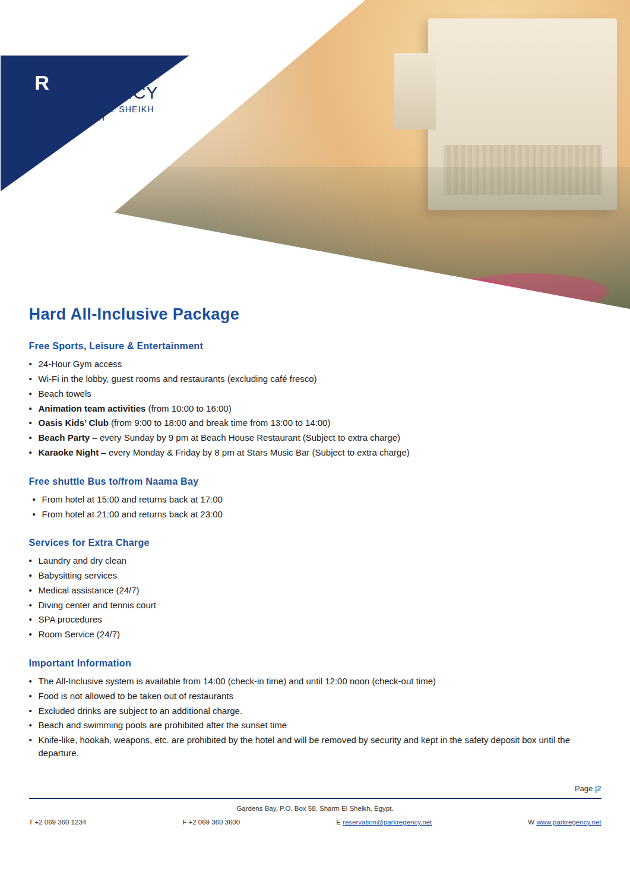R
PARK
REGENCY
SHARM EL SHEIKH
RESORT
Hard All-Inclusive Package
Free Sports, Leisure & Entertainment
24-Hour Gym access
Wi-Fi in the lobby, guest rooms and restaurants (excluding café fresco)
Beach towels
Animation team activities (from 10:00 to 16:00)
Oasis Kids’ Club (from 9:00 to 18:00 and break time from 13:00 to 14:00)
Beach Party – every Sunday by 9 pm at Beach House Restaurant (Subject to extra charge)
Karaoke Night – every Monday & Friday by 8 pm at Stars Music Bar (Subject to extra charge)
Free shuttle Bus to/from Naama Bay
From hotel at 15:00 and returns back at 17:00
From hotel at 21:00 and returns back at 23:00
Services for Extra Charge
Laundry and dry clean
Babysitting services
Medical assistance (24/7)
Diving center and tennis court
SPA procedures
Room Service (24/7)
Important Information
The All-Inclusive system is available from 14:00 (check-in time) and until 12:00 noon (check-out time)
Food is not allowed to be taken out of restaurants
Excluded drinks are subject to an additional charge.
Beach and swimming pools are prohibited after the sunset time
Knife-like, hookah, weapons, etc. are prohibited by the hotel and will be removed by security and kept in the safety deposit box until the departure.
Page |2
Gardens Bay, P.O. Box 58, Sharm El Sheikh, Egypt.
T +2 069 360 1234 F +2 069 360 3600 E reservation@parkregency.net W www.parkregency.net